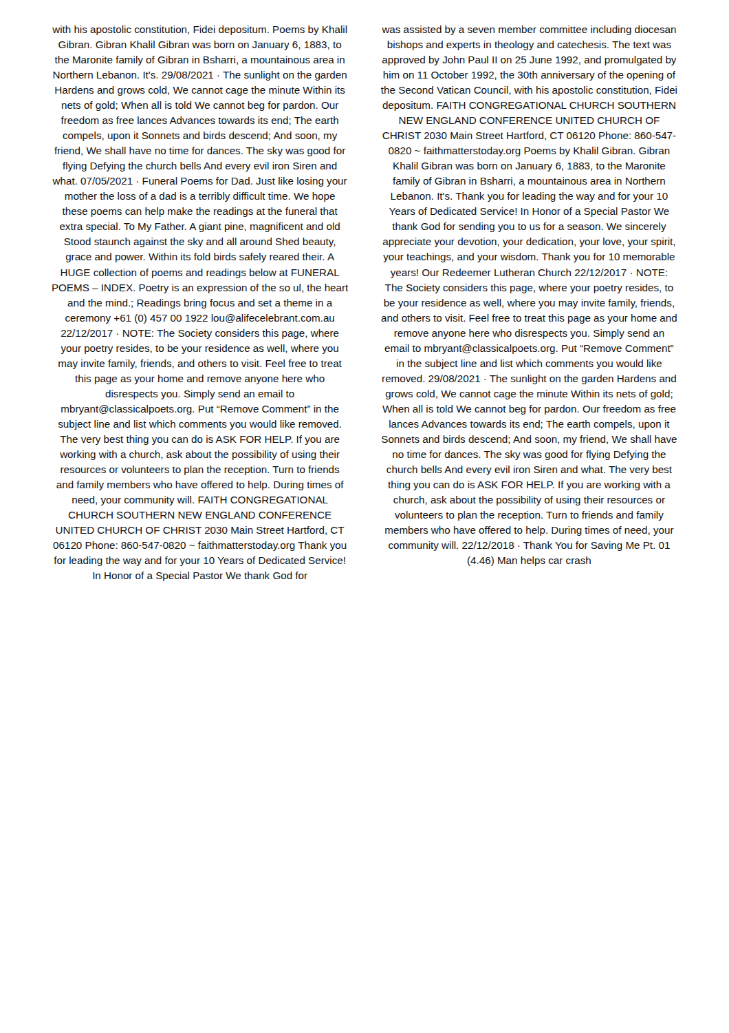with his apostolic constitution, Fidei depositum. Poems by Khalil Gibran. Gibran Khalil Gibran was born on January 6, 1883, to the Maronite family of Gibran in Bsharri, a mountainous area in Northern Lebanon. It's. 29/08/2021 · The sunlight on the garden Hardens and grows cold, We cannot cage the minute Within its nets of gold; When all is told We cannot beg for pardon. Our freedom as free lances Advances towards its end; The earth compels, upon it Sonnets and birds descend; And soon, my friend, We shall have no time for dances. The sky was good for flying Defying the church bells And every evil iron Siren and what. 07/05/2021 · Funeral Poems for Dad. Just like losing your mother the loss of a dad is a terribly difficult time. We hope these poems can help make the readings at the funeral that extra special. To My Father. A giant pine, magnificent and old Stood staunch against the sky and all around Shed beauty, grace and power. Within its fold birds safely reared their. A HUGE collection of poems and readings below at FUNERAL POEMS – INDEX. Poetry is an expression of the so ul, the heart and the mind.; Readings bring focus and set a theme in a ceremony +61 (0) 457 00 1922 lou@alifecelebrant.com.au 22/12/2017 · NOTE: The Society considers this page, where your poetry resides, to be your residence as well, where you may invite family, friends, and others to visit. Feel free to treat this page as your home and remove anyone here who disrespects you. Simply send an email to mbryant@classicalpoets.org. Put “Remove Comment” in the subject line and list which comments you would like removed. The very best thing you can do is ASK FOR HELP. If you are working with a church, ask about the possibility of using their resources or volunteers to plan the reception. Turn to friends and family members who have offered to help. During times of need, your community will. FAITH CONGREGATIONAL CHURCH SOUTHERN NEW ENGLAND CONFERENCE UNITED CHURCH OF CHRIST 2030 Main Street Hartford, CT 06120 Phone: 860-547-0820 ~ faithmatterstoday.org Thank you for leading the way and for your 10 Years of Dedicated Service! In Honor of a Special Pastor We thank God for
was assisted by a seven member committee including diocesan bishops and experts in theology and catechesis. The text was approved by John Paul II on 25 June 1992, and promulgated by him on 11 October 1992, the 30th anniversary of the opening of the Second Vatican Council, with his apostolic constitution, Fidei depositum. FAITH CONGREGATIONAL CHURCH SOUTHERN NEW ENGLAND CONFERENCE UNITED CHURCH OF CHRIST 2030 Main Street Hartford, CT 06120 Phone: 860-547-0820 ~ faithmatterstoday.org Poems by Khalil Gibran. Gibran Khalil Gibran was born on January 6, 1883, to the Maronite family of Gibran in Bsharri, a mountainous area in Northern Lebanon. It's. Thank you for leading the way and for your 10 Years of Dedicated Service! In Honor of a Special Pastor We thank God for sending you to us for a season. We sincerely appreciate your devotion, your dedication, your love, your spirit, your teachings, and your wisdom. Thank you for 10 memorable years! Our Redeemer Lutheran Church 22/12/2017 · NOTE: The Society considers this page, where your poetry resides, to be your residence as well, where you may invite family, friends, and others to visit. Feel free to treat this page as your home and remove anyone here who disrespects you. Simply send an email to mbryant@classicalpoets.org. Put “Remove Comment” in the subject line and list which comments you would like removed. 29/08/2021 · The sunlight on the garden Hardens and grows cold, We cannot cage the minute Within its nets of gold; When all is told We cannot beg for pardon. Our freedom as free lances Advances towards its end; The earth compels, upon it Sonnets and birds descend; And soon, my friend, We shall have no time for dances. The sky was good for flying Defying the church bells And every evil iron Siren and what. The very best thing you can do is ASK FOR HELP. If you are working with a church, ask about the possibility of using their resources or volunteers to plan the reception. Turn to friends and family members who have offered to help. During times of need, your community will. 22/12/2018 · Thank You for Saving Me Pt. 01 (4.46) Man helps car crash